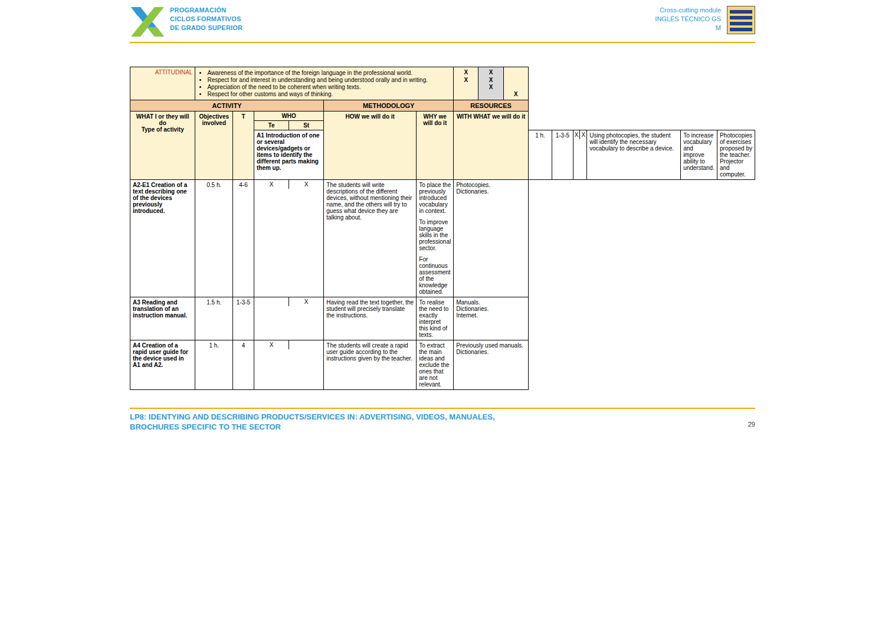PROGRAMACIÓN
CICLOS FORMATIVOS
DE GRADO SUPERIOR
Cross-cutting module
INGLÉS TÉCNICO GS
M
| ATTITUDINAL | Awareness of the importance of the foreign language in the professional world. Respect for and interest in understanding and being understood orally and in writing. Appreciation of the need to be coherent when writing texts. Respect for other customs and ways of thinking. | X X | X X X | X |
| ACTIVITY | METHODOLOGY | RESOURCES |
| WHAT I or they will do Type of activity | Objectives involved | T | / WHO / / Te / St / | HOW we will do it | WHY we will do it | WITH WHAT we will do it |
| A1 Introduction of one or several devices/gadgets or items to identify the different parts making them up. | 1 h. | 1-3-5 | / X / X / | Using photocopies, the student will identify the necessary vocabulary to describe a device. | To increase vocabulary and improve ability to understand. | Photocopies of exercises proposed by the teacher. Projector and computer. |
| A2-E1 Creation of a text describing one of the devices previously introduced. | 0.5 h. | 4-6 | / X / X / | The students will write descriptions of the different devices, without mentioning their name, and the others will try to guess what device they are talking about. | To place the previously introduced vocabulary in context. To improve language skills in the professional sector. For continuous assessment of the knowledge obtained. | Photocopies. Dictionaries. |
| A3 Reading and translation of an instruction manual. | 1.5 h. | 1-3-5 | / / X / | Having read the text together, the student will precisely translate the instructions. | To realise the need to exactly interpret this kind of texts. | Manuals. Dictionaries. Internet. |
| A4 Creation of a rapid user guide for the device used in A1 and A2. | 1 h. | 4 | / X / / | The students will create a rapid user guide according to the instructions given by the teacher. | To extract the main ideas and exclude the ones that are not relevant. | Previously used manuals. Dictionaries. |
LP8: IDENTYING AND DESCRIBING PRODUCTS/SERVICES IN: ADVERTISING, VIDEOS, MANUALES,
BROCHURES SPECIFIC TO THE SECTOR
29